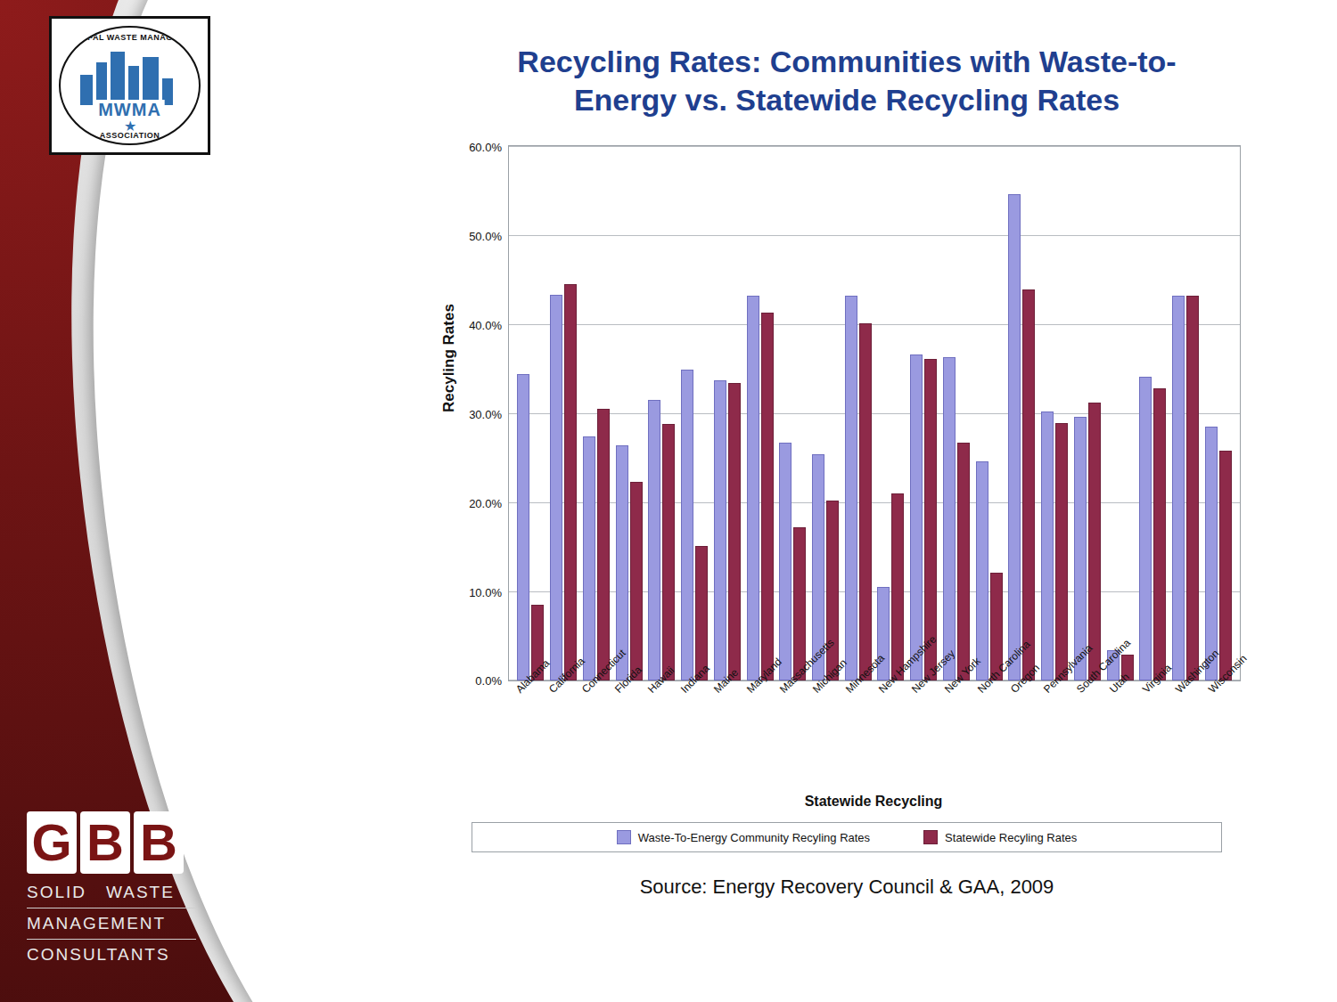MUNICIPAL WASTE MANAGEMENT ASSOCIATION
MWMA
★
G
B
B
SOLID WASTE
MANAGEMENT
CONSULTANTS
Recycling Rates: Communities with Waste-to-
Energy vs. Statewide Recycling Rates
Recyling Rates
60.0%
50.0%
40.0%
30.0%
20.0%
10.0%
0.0%
Alabama California Connecticut Florida Hawaii Indiana Maine Maryland Massachusetts Michigan Minnesota New Hampshire New Jersey New York North Carolina Oregon Pennsylvania South Carolina Utah Virginia Washington Wisconsin
Statewide Recycling
Waste-To-Energy Community Recyling Rates
Statewide Recyling Rates
Source: Energy Recovery Council & GAA, 2009